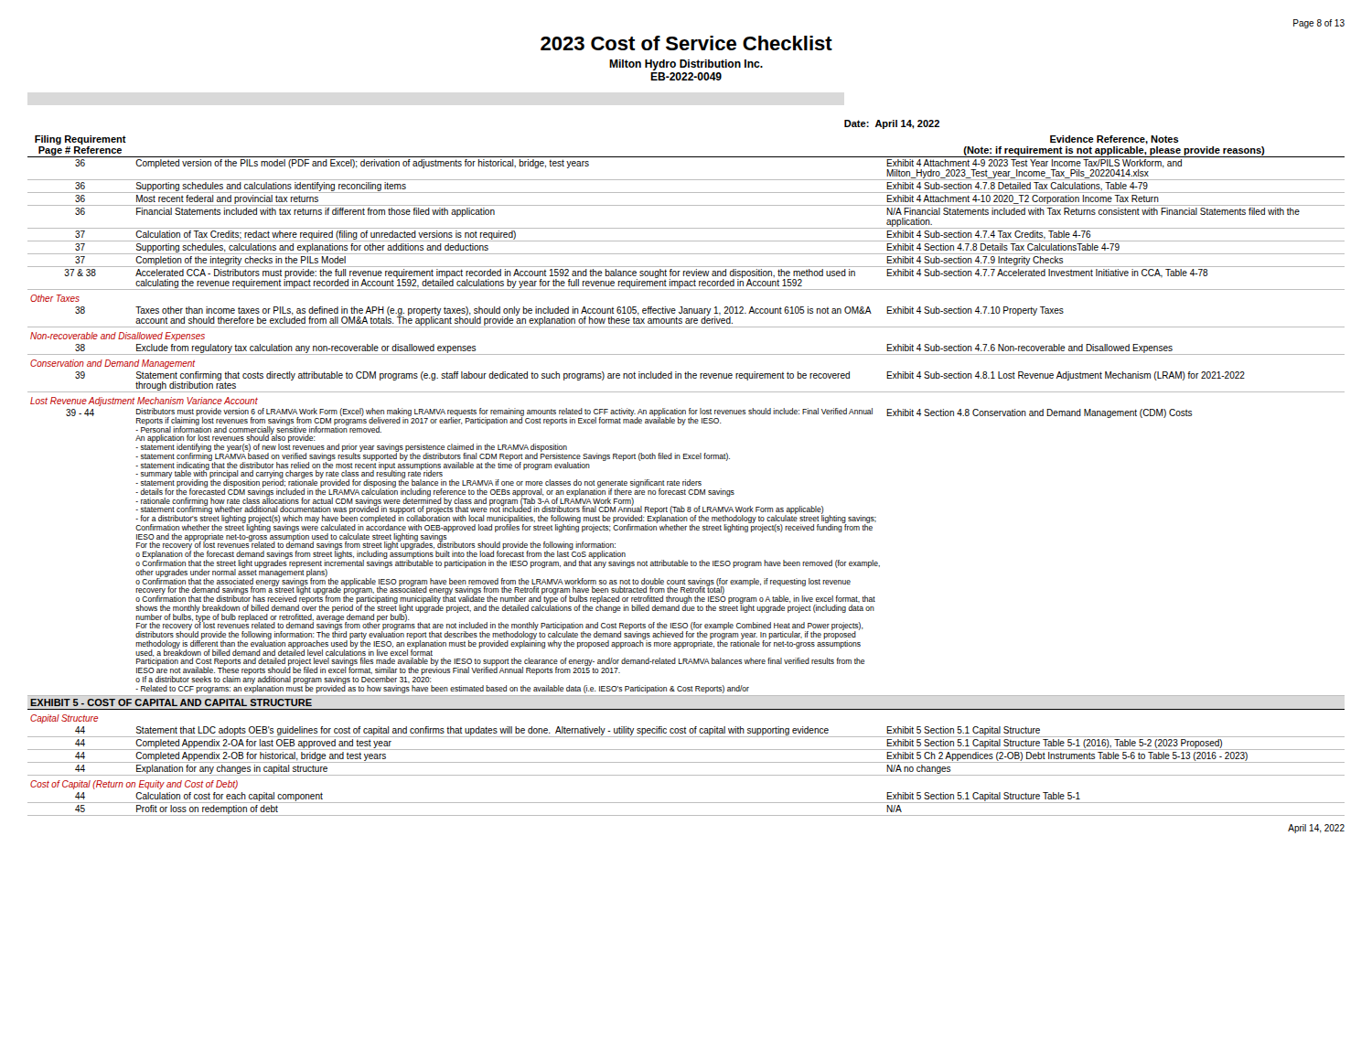Page 8 of 13
2023 Cost of Service Checklist
Milton Hydro Distribution Inc.
EB-2022-0049
Date: April 14, 2022
| Filing Requirement Page # Reference | | Evidence Reference, Notes (Note: if requirement is not applicable, please provide reasons) |
| --- | --- | --- |
| 36 | Completed version of the PILs model (PDF and Excel); derivation of adjustments for historical, bridge, test years | Exhibit 4 Attachment 4-9 2023 Test Year Income Tax/PILS Workform, and Milton_Hydro_2023_Test_year_Income_Tax_Pils_20220414.xlsx |
| 36 | Supporting schedules and calculations identifying reconciling items | Exhibit 4 Sub-section 4.7.8 Detailed Tax Calculations, Table 4-79 |
| 36 | Most recent federal and provincial tax returns | Exhibit 4 Attachment 4-10 2020_T2 Corporation Income Tax Return |
| 36 | Financial Statements included with tax returns if different from those filed with application | N/A Financial Statements included with Tax Returns consistent with Financial Statements filed with the application. |
| 37 | Calculation of Tax Credits; redact where required (filing of unredacted versions is not required) | Exhibit 4 Sub-section 4.7.4 Tax Credits, Table 4-76 |
| 37 | Supporting schedules, calculations and explanations for other additions and deductions | Exhibit 4 Section 4.7.8 Details Tax CalculationsTable 4-79 |
| 37 | Completion of the integrity checks in the PILs Model | Exhibit 4 Sub-section 4.7.9 Integrity Checks |
| 37 & 38 | Accelerated CCA - Distributors must provide: the full revenue requirement impact recorded in Account 1592 and the balance sought for review and disposition, the method used in calculating the revenue requirement impact recorded in Account 1592, detailed calculations by year for the full revenue requirement impact recorded in Account 1592 | Exhibit 4 Sub-section 4.7.7 Accelerated Investment Initiative in CCA, Table 4-78 |
| Other Taxes |
| 38 | Taxes other than income taxes or PILs, as defined in the APH (e.g. property taxes), should only be included in Account 6105, effective January 1, 2012. Account 6105 is not an OM&A account and should therefore be excluded from all OM&A totals. The applicant should provide an explanation of how these tax amounts are derived. | Exhibit 4 Sub-section 4.7.10 Property Taxes |
| Non-recoverable and Disallowed Expenses |
| 38 | Exclude from regulatory tax calculation any non-recoverable or disallowed expenses | Exhibit 4 Sub-section 4.7.6 Non-recoverable and Disallowed Expenses |
| Conservation and Demand Management |
| 39 | Statement confirming that costs directly attributable to CDM programs (e.g. staff labour dedicated to such programs) are not included in the revenue requirement to be recovered through distribution rates | Exhibit 4 Sub-section 4.8.1 Lost Revenue Adjustment Mechanism (LRAM) for 2021-2022 |
| Lost Revenue Adjustment Mechanism Variance Account |
| 39 - 44 | Distributors must provide version 6 of LRAMVA Work Form (Excel) when making LRAMVA requests for remaining amounts related to CFF activity. An application for lost revenues should include: Final Verified Annual Reports if claiming lost revenues from savings from CDM programs delivered in 2017 or earlier, Participation and Cost reports in Excel format made available by the IESO. - Personal information and commercially sensitive information removed. An application for lost revenues should also provide: - statement identifying the year(s) of new lost revenues and prior year savings persistence claimed in the LRAMVA disposition - statement confirming LRAMVA based on verified savings results supported by the distributors final CDM Report and Persistence Savings Report (both filed in Excel format). - statement indicating that the distributor has relied on the most recent input assumptions available at the time of program evaluation - summary table with principal and carrying charges by rate class and resulting rate riders - statement providing the disposition period; rationale provided for disposing the balance in the LRAMVA if one or more classes do not generate significant rate riders - details for the forecasted CDM savings included in the LRAMVA calculation including reference to the OEBs approval, or an explanation if there are no forecast CDM savings - rationale confirming how rate class allocations for actual CDM savings were determined by class and program (Tab 3-A of LRAMVA Work Form) - statement confirming whether additional documentation was provided in support of projects that were not included in distributors final CDM Annual Report (Tab 8 of LRAMVA Work Form as applicable) - for a distributor's street lighting project(s) which may have been completed in collaboration with local municipalities, the following must be provided: Explanation of the methodology to calculate street lighting savings; Confirmation whether the street lighting savings were calculated in accordance with OEB-approved load profiles for street lighting projects; Confirmation whether the street lighting project(s) received funding from the IESO and the appropriate net-to-gross assumption used to calculate street lighting savings For the recovery of lost revenues related to demand savings from street light upgrades, distributors should provide the following information: o Explanation of the forecast demand savings from street lights, including assumptions built into the load forecast from the last CoS application o Confirmation that the street light upgrades represent incremental savings attributable to participation in the IESO program, and that any savings not attributable to the IESO program have been removed (for example, other upgrades under normal asset management plans) o Confirmation that the associated energy savings from the applicable IESO program have been removed from the LRAMVA workform so as not to double count savings (for example, if requesting lost revenue recovery for the demand savings from a street light upgrade program, the associated energy savings from the Retrofit program have been subtracted from the Retrofit total) o Confirmation that the distributor has received reports from the participating municipality that validate the number and type of bulbs replaced or retrofitted through the IESO program o A table, in live excel format, that shows the monthly breakdown of billed demand over the period of the street light upgrade project, and the detailed calculations of the change in billed demand due to the street light upgrade project (including data on number of bulbs, type of bulb replaced or retrofitted, average demand per bulb). For the recovery of lost revenues related to demand savings from other programs that are not included in the monthly Participation and Cost Reports of the IESO (for example Combined Heat and Power projects), distributors should provide the following information: The third party evaluation report that describes the methodology to calculate the demand savings achieved for the program year. In particular, if the proposed methodology is different than the evaluation approaches used by the IESO, an explanation must be provided explaining why the proposed approach is more appropriate, the rationale for net-to-gross assumptions used, a breakdown of billed demand and detailed level calculations in live excel format Participation and Cost Reports and detailed project level savings files made available by the IESO to support the clearance of energy- and/or demand-related LRAMVA balances where final verified results from the IESO are not available. These reports should be filed in excel format, similar to the previous Final Verified Annual Reports from 2015 to 2017. o If a distributor seeks to claim any additional program savings to December 31, 2020: - Related to CCF programs: an explanation must be provided as to how savings have been estimated based on the available data (i.e. IESO's Participation & Cost Reports) and/or | Exhibit 4 Section 4.8 Conservation and Demand Management (CDM) Costs |
| EXHIBIT 5 - COST OF CAPITAL AND CAPITAL STRUCTURE |
| Capital Structure |
| 44 | Statement that LDC adopts OEB's guidelines for cost of capital and confirms that updates will be done. Alternatively - utility specific cost of capital with supporting evidence | Exhibit 5 Section 5.1 Capital Structure |
| 44 | Completed Appendix 2-OA for last OEB approved and test year | Exhibit 5 Section 5.1 Capital Structure Table 5-1 (2016), Table 5-2 (2023 Proposed) |
| 44 | Completed Appendix 2-OB for historical, bridge and test years | Exhibit 5 Ch 2 Appendices (2-OB) Debt Instruments Table 5-6 to Table 5-13 (2016 - 2023) |
| 44 | Explanation for any changes in capital structure | N/A no changes |
| Cost of Capital (Return on Equity and Cost of Debt) |
| 44 | Calculation of cost for each capital component | Exhibit 5 Section 5.1 Capital Structure Table 5-1 |
| 45 | Profit or loss on redemption of debt | N/A |
April 14, 2022